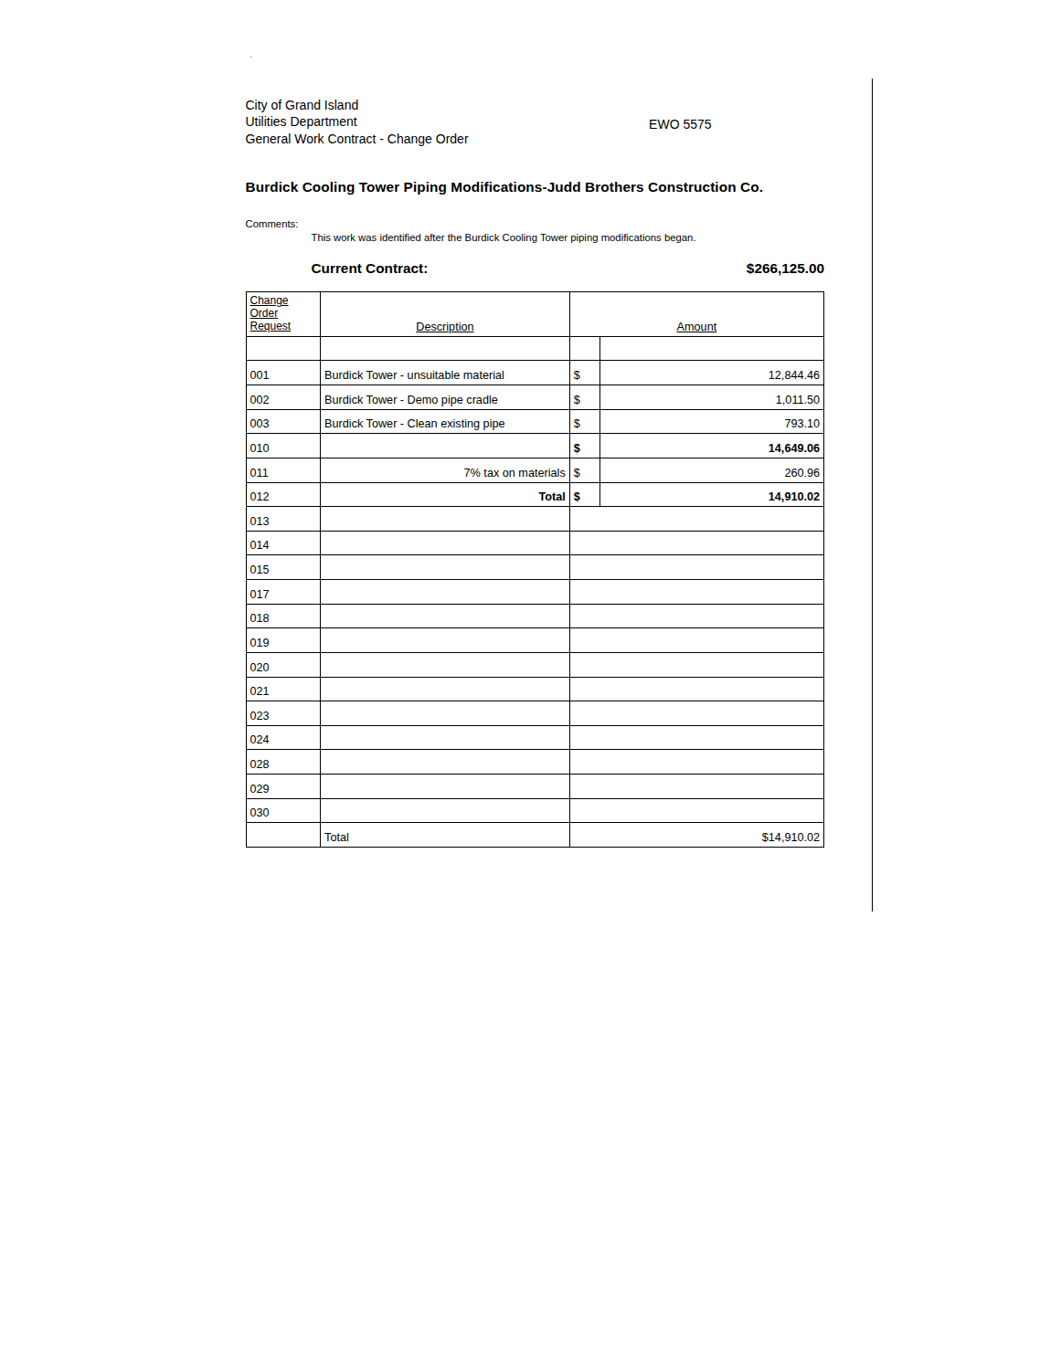.
City of Grand Island
Utilities Department
General Work Contract - Change Order EWO 5575
Burdick Cooling Tower Piping Modifications-Judd Brothers Construction Co.
Comments:
This work was identified after the Burdick Cooling Tower piping modifications began.
Current Contract: $266,125.00
| Change Order Request | Description | Amount |
| --- | --- | --- |
| 001 | Burdick Tower - unsuitable material | $ | 12,844.46 |
| 002 | Burdick Tower - Demo pipe cradle | $ | 1,011.50 |
| 003 | Burdick Tower - Clean existing pipe | $ | 793.10 |
| 010 | | $ | 14,649.06 |
| 011 | 7% tax on materials | $ | 260.96 |
| 012 | Total | $ | 14,910.02 |
| 013 | | |
| 014 | | |
| 015 | | |
| 017 | | |
| 018 | | |
| 019 | | |
| 020 | | |
| 021 | | |
| 023 | | |
| 024 | | |
| 028 | | |
| 029 | | |
| 030 | | |
| | Total | $14,910.02 |